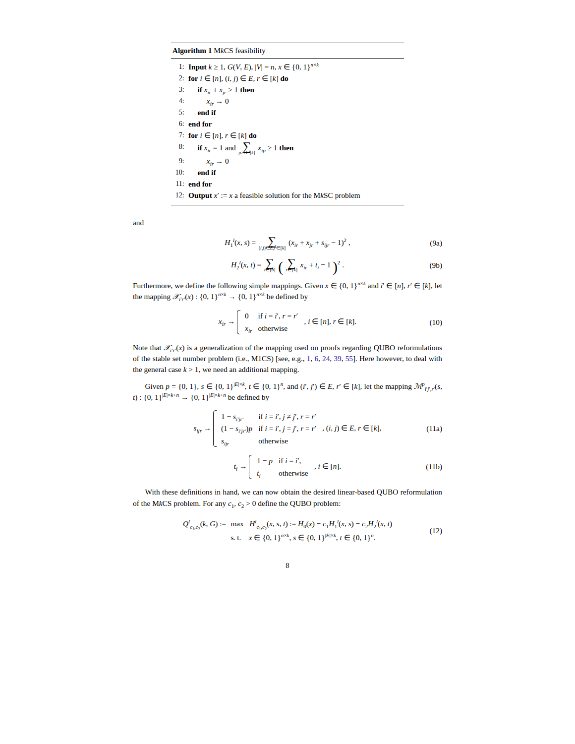Algorithm 1 Mk CS feasibility
Input k ≥ 1, G(V, E), |V| = n, x ∈ {0, 1}n×k
for i ∈ [n], (i, j) ∈ E, r ∈ [k] do
if xir + xjr > 1 then
xir → 0
end if
end for
for i ∈ [n], r ∈ [k] do
if xir = 1 and ∑p≠r∈[k] xip ≥ 1 then
xir → 0
end if
end for
Output x′ := x a feasible solution for the Mk SC problem
and
(9a) H1l(x, s) = ∑(i,j)∈E,r∈[k] (xir + xjr + sijr − 1)2 ,
(9b) H2l(x, t) = ∑i∈[n] ( ∑r∈[k] xir + ti − 1 ) 2 .
Furthermore, we define the following simple mappings. Given x ∈ {0, 1}n×k and i′ ∈ [n], r′ ∈ [k], let the mapping 𝒳i′r′(x) : {0, 1}n×k → {0, 1}n×k be defined by
(10) xir →
| 0 | if i = i ′, r = r ′ |
| x ir | otherwise |
, i ∈ [n], r ∈ [k].
Note that 𝒳i′r′(x) is a generalization of the mapping used on proofs regarding QUBO reformulations of the stable set number problem (i.e., M1CS) [see, e.g., 1, 6, 24, 39, 55]. Here however, to deal with the general case k > 1, we need an additional mapping.
Given p = {0, 1}, s ∈ {0, 1}|E|×k, t ∈ {0, 1}n, and (i′, j′) ∈ E, r′ ∈ [k], let the mapping ℳpi′j′,r′(s, t) : {0, 1}|E|×k+n → {0, 1}|E|×k+n be defined by
(11a) sijr →
| 1 − s i′jr′ | if i = i ′, j ≠ j ′, r = r ′ |
| (1 − s i′jr′ ) p | if i = i ′, j = j ′, r = r ′ |
| s ijr | otherwise |
, (i, j) ∈ E, r ∈ [k],
(11b) ti →
| 1 − p | if i = i ′, |
| t i | otherwise |
, i ∈ [n].
With these definitions in hand, we can now obtain the desired linear-based QUBO reformulation of the Mk CS problem. For any c1, c2 > 0 define the QUBO problem:
(12)
Qlc1,c2(k, G) :=
max Hlc1,c2(x, s, t) := H0(x) − c1H1l(x, s) − c2H2l(x, t)
s. t. x ∈ {0, 1}n×k, s ∈ {0, 1}|E|×k, t ∈ {0, 1}n.
8